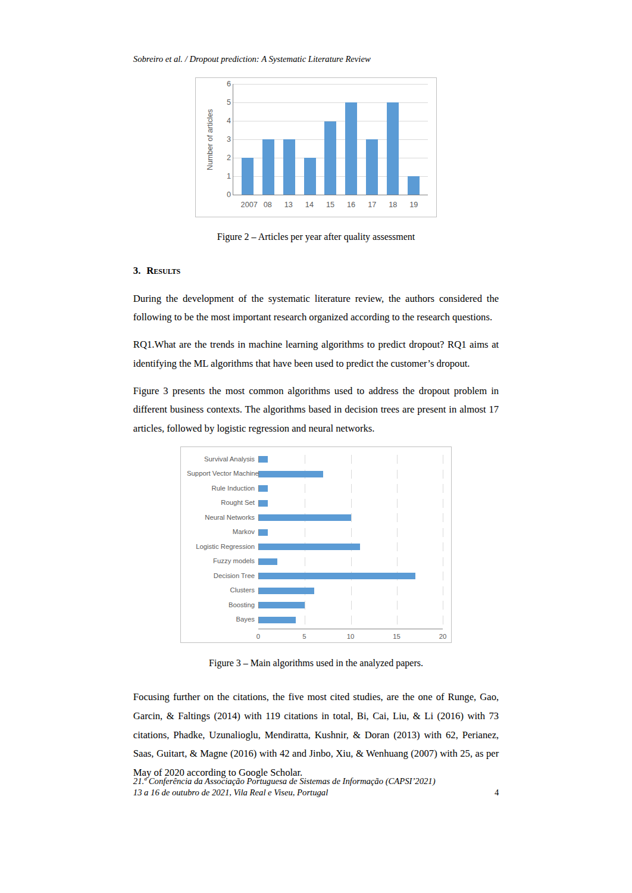Sobreiro et al. / Dropout prediction: A Systematic Literature Review
Number of articles
6 5 4 3 2 1 0
20070813141516171819
Figure 2 – Articles per year after quality assessment
3. Results
During the development of the systematic literature review, the authors considered the following to be the most important research organized according to the research questions.
RQ1.What are the trends in machine learning algorithms to predict dropout? RQ1 aims at identifying the ML algorithms that have been used to predict the customer’s dropout.
Figure 3 presents the most common algorithms used to address the dropout problem in different business contexts. The algorithms based in decision trees are present in almost 17 articles, followed by logistic regression and neural networks.
Survival Analysis
Support Vector Machines
Rule Induction
Rought Set
Neural Networks
Markov
Logistic Regression
Fuzzy models
Decision Tree
Clusters
Boosting
Bayes
0 5 10 15 20
Figure 3 – Main algorithms used in the analyzed papers.
Focusing further on the citations, the five most cited studies, are the one of Runge, Gao, Garcin, & Faltings (2014) with 119 citations in total, Bi, Cai, Liu, & Li (2016) with 73 citations, Phadke, Uzunalioglu, Mendiratta, Kushnir, & Doran (2013) with 62, Perianez, Saas, Guitart, & Magne (2016) with 42 and Jinbo, Xiu, & Wenhuang (2007) with 25, as per May of 2020 according to Google Scholar.
21.ª Conferência da Associação Portuguesa de Sistemas de Informação (CAPSI’2021)
13 a 16 de outubro de 2021, Vila Real e Viseu, Portugal
4